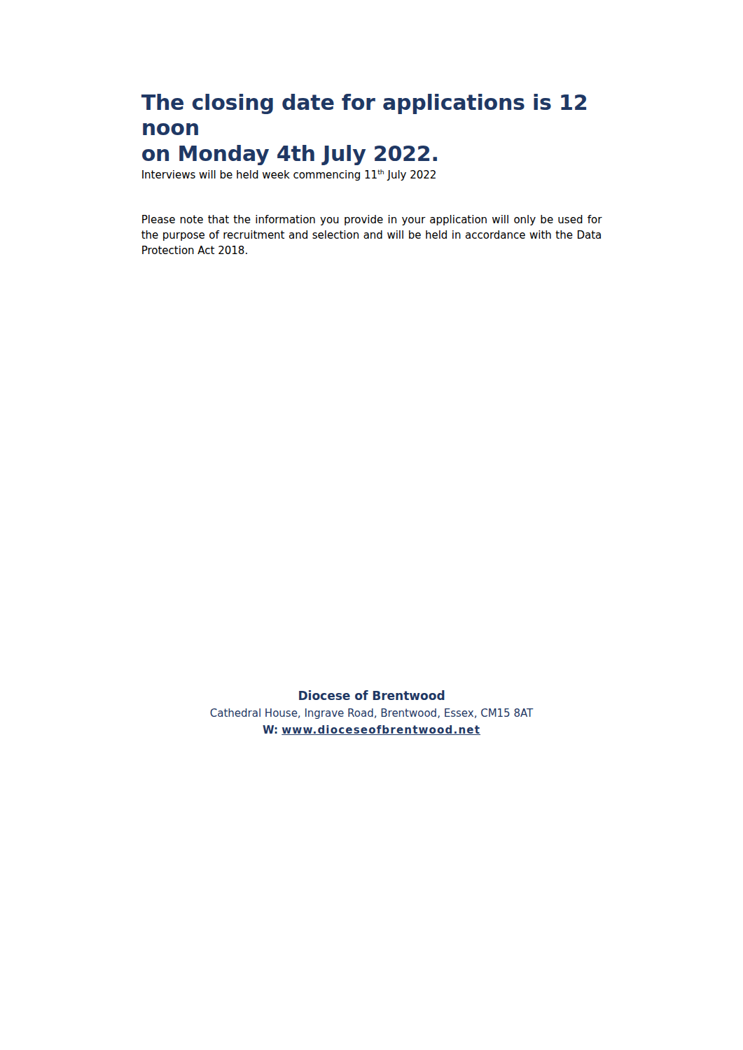The closing date for applications is 12 noon
on Monday 4th July 2022.
Interviews will be held week commencing 11th July 2022
Please note that the information you provide in your application will only be used for the purpose of recruitment and selection and will be held in accordance with the Data Protection Act 2018.
Diocese of Brentwood
Cathedral House, Ingrave Road, Brentwood, Essex, CM15 8AT
W: www.dioceseofbrentwood.net